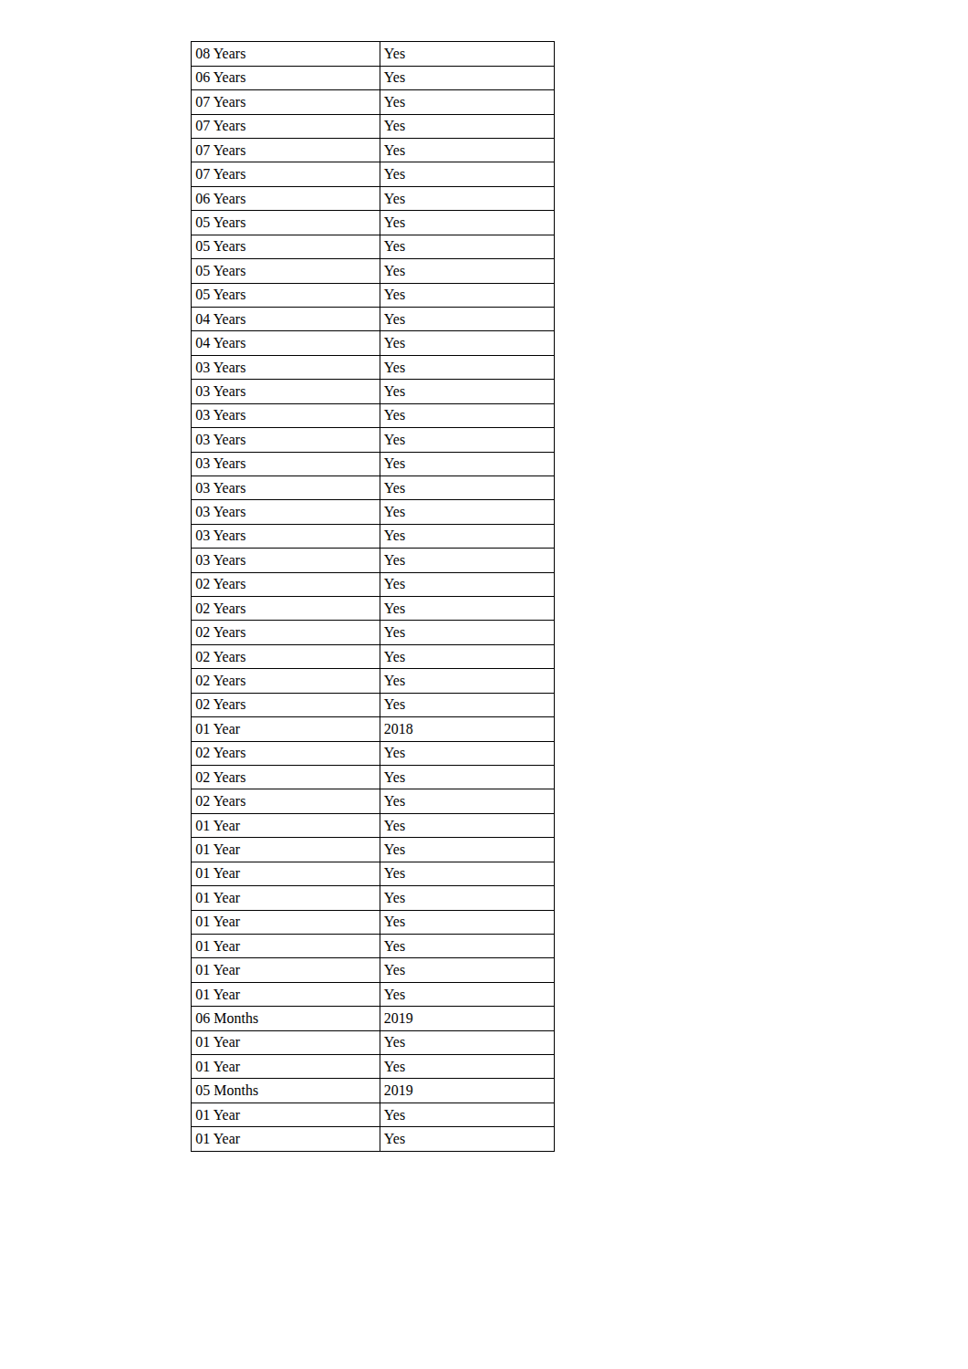| 08 Years | Yes |
| 06 Years | Yes |
| 07 Years | Yes |
| 07 Years | Yes |
| 07 Years | Yes |
| 07 Years | Yes |
| 06 Years | Yes |
| 05 Years | Yes |
| 05 Years | Yes |
| 05 Years | Yes |
| 05 Years | Yes |
| 04 Years | Yes |
| 04 Years | Yes |
| 03 Years | Yes |
| 03 Years | Yes |
| 03 Years | Yes |
| 03 Years | Yes |
| 03 Years | Yes |
| 03 Years | Yes |
| 03 Years | Yes |
| 03 Years | Yes |
| 03 Years | Yes |
| 02 Years | Yes |
| 02 Years | Yes |
| 02 Years | Yes |
| 02 Years | Yes |
| 02 Years | Yes |
| 02 Years | Yes |
| 01 Year | 2018 |
| 02 Years | Yes |
| 02 Years | Yes |
| 02 Years | Yes |
| 01 Year | Yes |
| 01 Year | Yes |
| 01 Year | Yes |
| 01 Year | Yes |
| 01 Year | Yes |
| 01 Year | Yes |
| 01 Year | Yes |
| 01 Year | Yes |
| 06 Months | 2019 |
| 01 Year | Yes |
| 01 Year | Yes |
| 05 Months | 2019 |
| 01 Year | Yes |
| 01 Year | Yes |